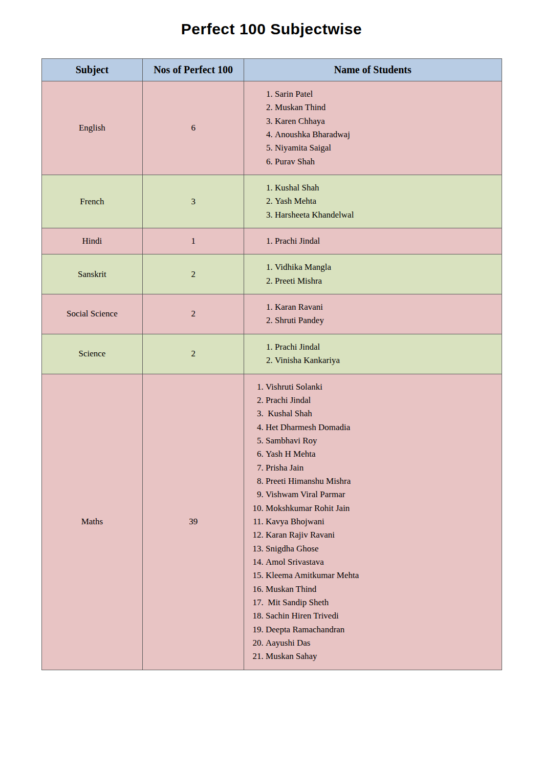Perfect 100 Subjectwise
| Subject | Nos of Perfect 100 | Name of Students |
| --- | --- | --- |
| English | 6 | Sarin Patel Muskan Thind Karen Chhaya Anoushka Bharadwaj Niyamita Saigal Purav Shah |
| French | 3 | Kushal Shah Yash Mehta Harsheeta Khandelwal |
| Hindi | 1 | Prachi Jindal |
| Sanskrit | 2 | Vidhika Mangla Preeti Mishra |
| Social Science | 2 | Karan Ravani Shruti Pandey |
| Science | 2 | Prachi Jindal Vinisha Kankariya |
| Maths | 39 | Vishruti Solanki Prachi Jindal Kushal Shah Het Dharmesh Domadia Sambhavi Roy Yash H Mehta Prisha Jain Preeti Himanshu Mishra Vishwam Viral Parmar Mokshkumar Rohit Jain Kavya Bhojwani Karan Rajiv Ravani Snigdha Ghose Amol Srivastava Kleema Amitkumar Mehta Muskan Thind Mit Sandip Sheth Sachin Hiren Trivedi Deepta Ramachandran Aayushi Das Muskan Sahay |